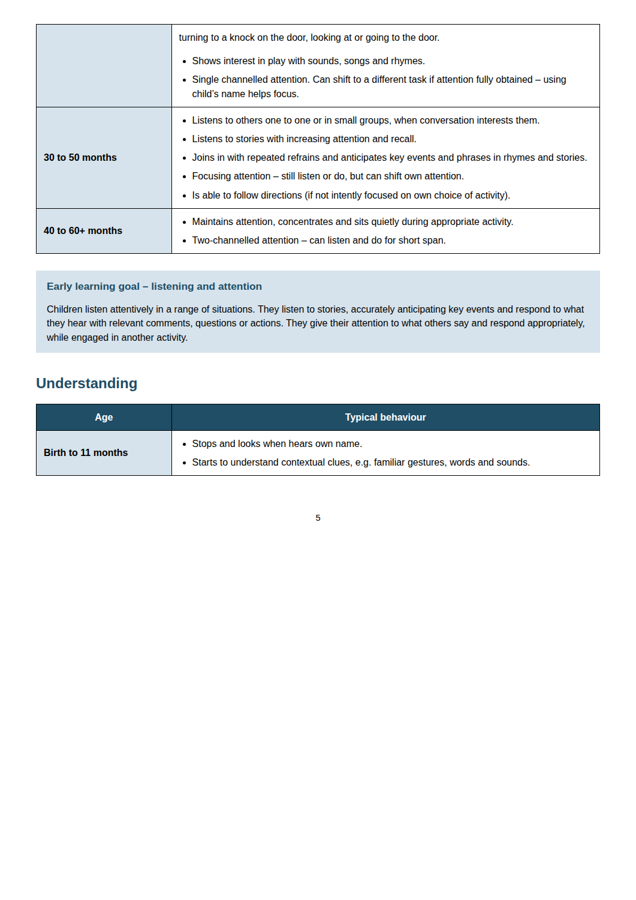| | turning to a knock on the door, looking at or going to the door. Shows interest in play with sounds, songs and rhymes. Single channelled attention. Can shift to a different task if attention fully obtained – using child’s name helps focus. |
| 30 to 50 months | Listens to others one to one or in small groups, when conversation interests them. Listens to stories with increasing attention and recall. Joins in with repeated refrains and anticipates key events and phrases in rhymes and stories. Focusing attention – still listen or do, but can shift own attention. Is able to follow directions (if not intently focused on own choice of activity). |
| 40 to 60+ months | Maintains attention, concentrates and sits quietly during appropriate activity. Two-channelled attention – can listen and do for short span. |
Early learning goal – listening and attention
Children listen attentively in a range of situations. They listen to stories, accurately anticipating key events and respond to what they hear with relevant comments, questions or actions. They give their attention to what others say and respond appropriately, while engaged in another activity.
Understanding
| Age | Typical behaviour |
| --- | --- |
| Birth to 11 months | Stops and looks when hears own name. Starts to understand contextual clues, e.g. familiar gestures, words and sounds. |
5